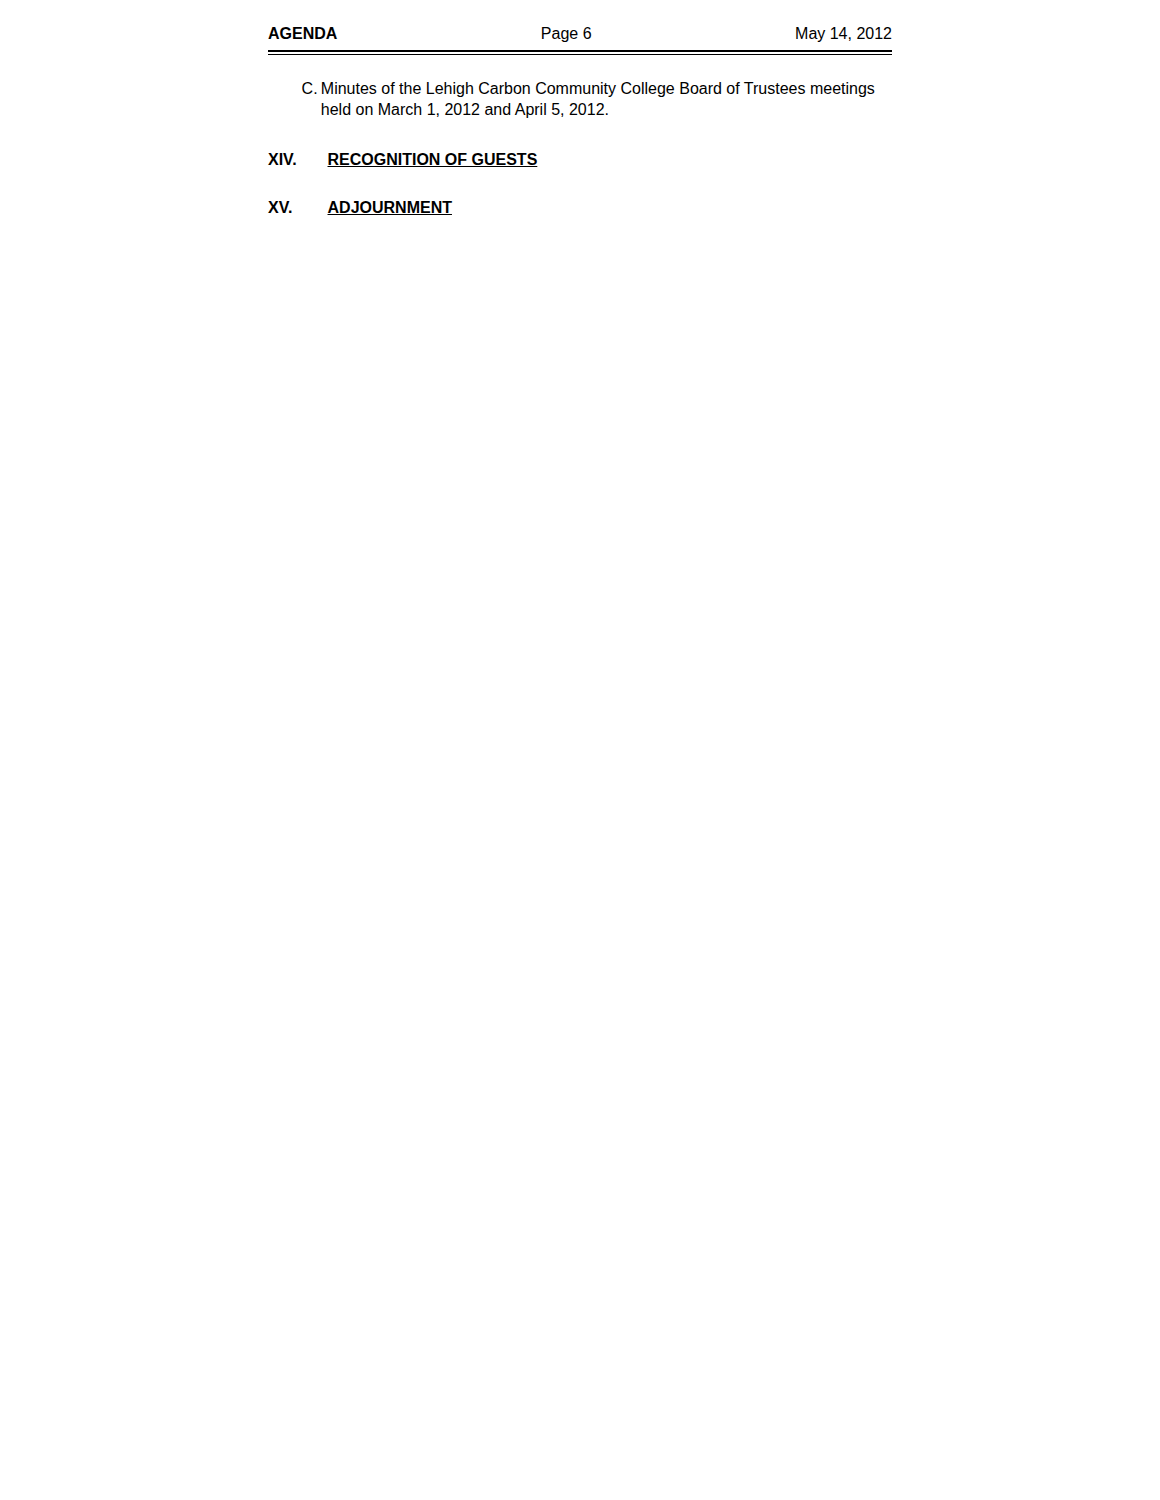AGENDA
Page 6
May 14, 2012
C.
Minutes of the Lehigh Carbon Community College Board of Trustees meetings held on March 1, 2012 and April 5, 2012.
XIV.
RECOGNITION OF GUESTS
XV.
ADJOURNMENT